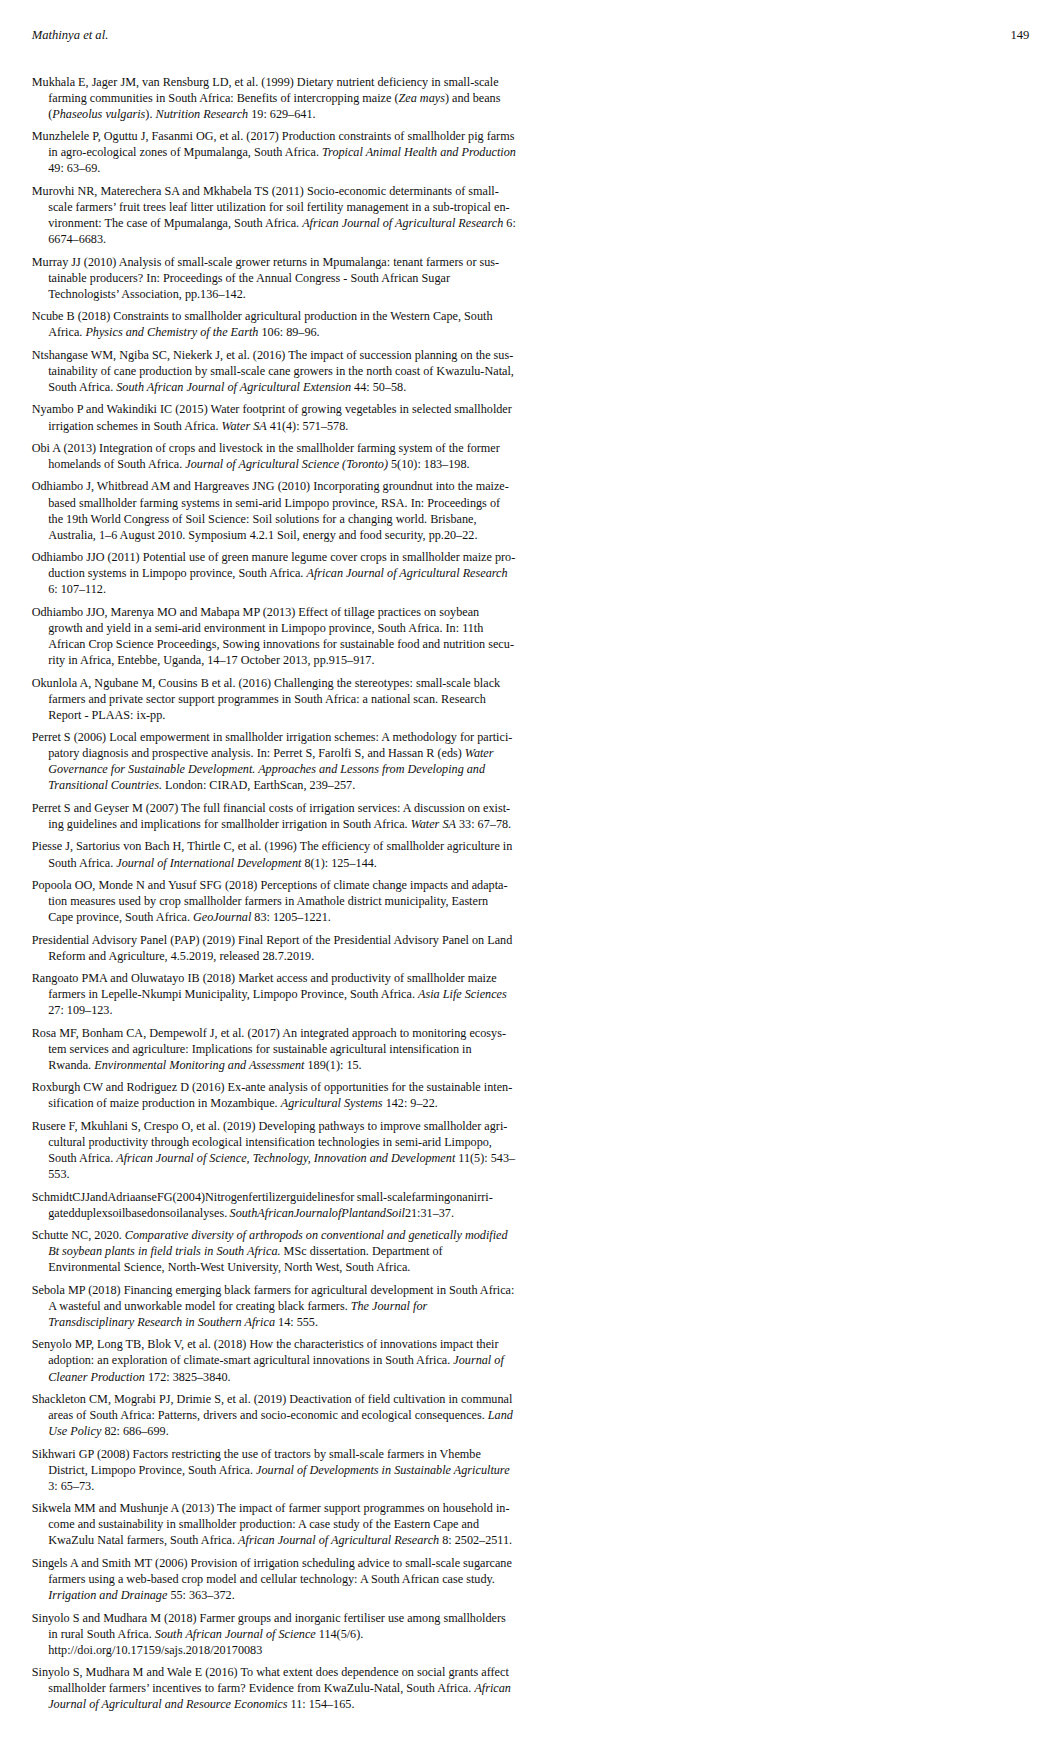Mathinya et al. 149
Mukhala E, Jager JM, van Rensburg LD, et al. (1999) Dietary nutrient deficiency in small-scale farming communities in South Africa: Benefits of intercropping maize (Zea mays) and beans (Phaseolus vulgaris). Nutrition Research 19: 629–641.
Munzhelele P, Oguttu J, Fasanmi OG, et al. (2017) Production constraints of smallholder pig farms in agro-ecological zones of Mpumalanga, South Africa. Tropical Animal Health and Production 49: 63–69.
Murovhi NR, Materechera SA and Mkhabela TS (2011) Socio-economic determinants of small-scale farmers’ fruit trees leaf litter utilization for soil fertility management in a sub-tropical environment: The case of Mpumalanga, South Africa. African Journal of Agricultural Research 6: 6674–6683.
Murray JJ (2010) Analysis of small-scale grower returns in Mpumalanga: tenant farmers or sustainable producers? In: Proceedings of the Annual Congress - South African Sugar Technologists’ Association, pp.136–142.
Ncube B (2018) Constraints to smallholder agricultural production in the Western Cape, South Africa. Physics and Chemistry of the Earth 106: 89–96.
Ntshangase WM, Ngiba SC, Niekerk J, et al. (2016) The impact of succession planning on the sustainability of cane production by small-scale cane growers in the north coast of Kwazulu-Natal, South Africa. South African Journal of Agricultural Extension 44: 50–58.
Nyambo P and Wakindiki IC (2015) Water footprint of growing vegetables in selected smallholder irrigation schemes in South Africa. Water SA 41(4): 571–578.
Obi A (2013) Integration of crops and livestock in the smallholder farming system of the former homelands of South Africa. Journal of Agricultural Science (Toronto) 5(10): 183–198.
Odhiambo J, Whitbread AM and Hargreaves JNG (2010) Incorporating groundnut into the maize-based smallholder farming systems in semi-arid Limpopo province, RSA. In: Proceedings of the 19th World Congress of Soil Science: Soil solutions for a changing world. Brisbane, Australia, 1–6 August 2010. Symposium 4.2.1 Soil, energy and food security, pp.20–22.
Odhiambo JJO (2011) Potential use of green manure legume cover crops in smallholder maize production systems in Limpopo province, South Africa. African Journal of Agricultural Research 6: 107–112.
Odhiambo JJO, Marenya MO and Mabapa MP (2013) Effect of tillage practices on soybean growth and yield in a semi-arid environment in Limpopo province, South Africa. In: 11th African Crop Science Proceedings, Sowing innovations for sustainable food and nutrition security in Africa, Entebbe, Uganda, 14–17 October 2013, pp.915–917.
Okunlola A, Ngubane M, Cousins B et al. (2016) Challenging the stereotypes: small-scale black farmers and private sector support programmes in South Africa: a national scan. Research Report - PLAAS: ix-pp.
Perret S (2006) Local empowerment in smallholder irrigation schemes: A methodology for participatory diagnosis and prospective analysis. In: Perret S, Farolfi S, and Hassan R (eds) Water Governance for Sustainable Development. Approaches and Lessons from Developing and Transitional Countries. London: CIRAD, EarthScan, 239–257.
Perret S and Geyser M (2007) The full financial costs of irrigation services: A discussion on existing guidelines and implications for smallholder irrigation in South Africa. Water SA 33: 67–78.
Piesse J, Sartorius von Bach H, Thirtle C, et al. (1996) The efficiency of smallholder agriculture in South Africa. Journal of International Development 8(1): 125–144.
Popoola OO, Monde N and Yusuf SFG (2018) Perceptions of climate change impacts and adaptation measures used by crop smallholder farmers in Amathole district municipality, Eastern Cape province, South Africa. GeoJournal 83: 1205–1221.
Presidential Advisory Panel (PAP) (2019) Final Report of the Presidential Advisory Panel on Land Reform and Agriculture, 4.5.2019, released 28.7.2019.
Rangoato PMA and Oluwatayo IB (2018) Market access and productivity of smallholder maize farmers in Lepelle-Nkumpi Municipality, Limpopo Province, South Africa. Asia Life Sciences 27: 109–123.
Rosa MF, Bonham CA, Dempewolf J, et al. (2017) An integrated approach to monitoring ecosystem services and agriculture: Implications for sustainable agricultural intensification in Rwanda. Environmental Monitoring and Assessment 189(1): 15.
Roxburgh CW and Rodriguez D (2016) Ex-ante analysis of opportunities for the sustainable intensification of maize production in Mozambique. Agricultural Systems 142: 9–22.
Rusere F, Mkuhlani S, Crespo O, et al. (2019) Developing pathways to improve smallholder agricultural productivity through ecological intensification technologies in semi-arid Limpopo, South Africa. African Journal of Science, Technology, Innovation and Development 11(5): 543–553.
SchmidtCJJandAdriaanseFG(2004)Nitrogenfertilizerguidelinesfor small-scalefarmingonanirrigatedduplexsoilbasedonsoilanalyses. SouthAfricanJournalofPlantandSoil21:31–37.
Schutte NC, 2020. Comparative diversity of arthropods on conventional and genetically modified Bt soybean plants in field trials in South Africa. MSc dissertation. Department of Environmental Science, North-West University, North West, South Africa.
Sebola MP (2018) Financing emerging black farmers for agricultural development in South Africa: A wasteful and unworkable model for creating black farmers. The Journal for Transdisciplinary Research in Southern Africa 14: 555.
Senyolo MP, Long TB, Blok V, et al. (2018) How the characteristics of innovations impact their adoption: an exploration of climate-smart agricultural innovations in South Africa. Journal of Cleaner Production 172: 3825–3840.
Shackleton CM, Mograbi PJ, Drimie S, et al. (2019) Deactivation of field cultivation in communal areas of South Africa: Patterns, drivers and socio-economic and ecological consequences. Land Use Policy 82: 686–699.
Sikhwari GP (2008) Factors restricting the use of tractors by small-scale farmers in Vhembe District, Limpopo Province, South Africa. Journal of Developments in Sustainable Agriculture 3: 65–73.
Sikwela MM and Mushunje A (2013) The impact of farmer support programmes on household income and sustainability in smallholder production: A case study of the Eastern Cape and KwaZulu Natal farmers, South Africa. African Journal of Agricultural Research 8: 2502–2511.
Singels A and Smith MT (2006) Provision of irrigation scheduling advice to small-scale sugarcane farmers using a web-based crop model and cellular technology: A South African case study. Irrigation and Drainage 55: 363–372.
Sinyolo S and Mudhara M (2018) Farmer groups and inorganic fertiliser use among smallholders in rural South Africa. South African Journal of Science 114(5/6). http://doi.org/10.17159/sajs.2018/20170083
Sinyolo S, Mudhara M and Wale E (2016) To what extent does dependence on social grants affect smallholder farmers’ incentives to farm? Evidence from KwaZulu-Natal, South Africa. African Journal of Agricultural and Resource Economics 11: 154–165.